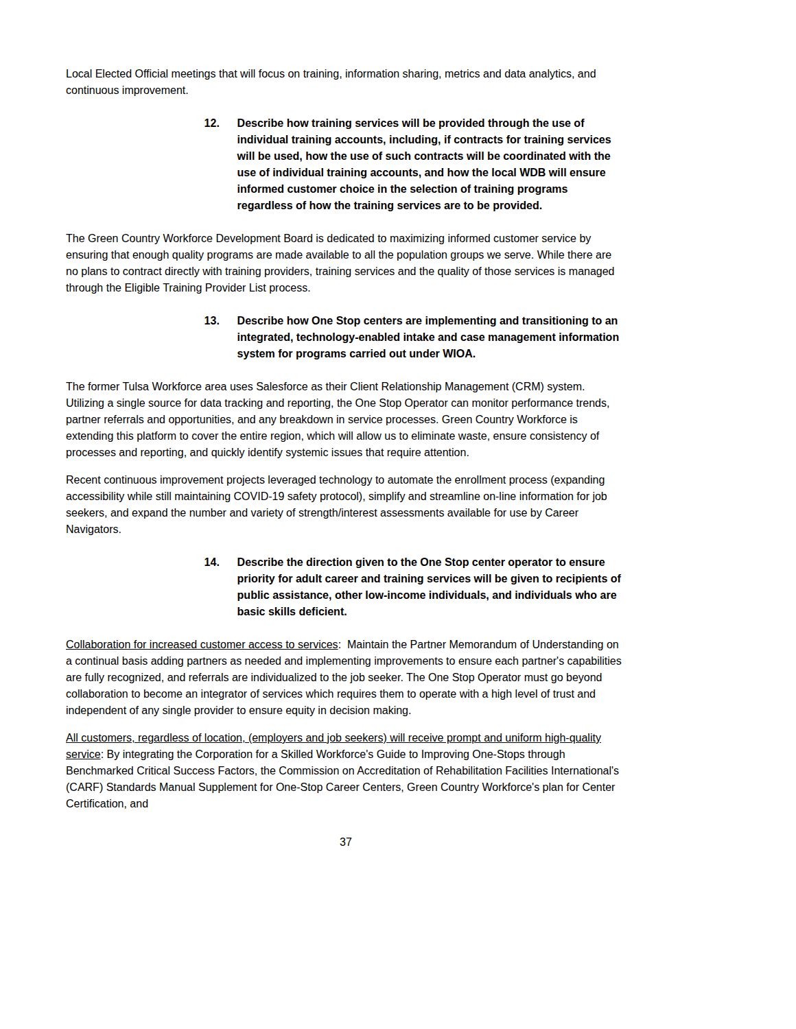Local Elected Official meetings that will focus on training, information sharing, metrics and data analytics, and continuous improvement.
12. Describe how training services will be provided through the use of individual training accounts, including, if contracts for training services will be used, how the use of such contracts will be coordinated with the use of individual training accounts, and how the local WDB will ensure informed customer choice in the selection of training programs regardless of how the training services are to be provided.
The Green Country Workforce Development Board is dedicated to maximizing informed customer service by ensuring that enough quality programs are made available to all the population groups we serve. While there are no plans to contract directly with training providers, training services and the quality of those services is managed through the Eligible Training Provider List process.
13. Describe how One Stop centers are implementing and transitioning to an integrated, technology-enabled intake and case management information system for programs carried out under WIOA.
The former Tulsa Workforce area uses Salesforce as their Client Relationship Management (CRM) system. Utilizing a single source for data tracking and reporting, the One Stop Operator can monitor performance trends, partner referrals and opportunities, and any breakdown in service processes. Green Country Workforce is extending this platform to cover the entire region, which will allow us to eliminate waste, ensure consistency of processes and reporting, and quickly identify systemic issues that require attention.
Recent continuous improvement projects leveraged technology to automate the enrollment process (expanding accessibility while still maintaining COVID-19 safety protocol), simplify and streamline on-line information for job seekers, and expand the number and variety of strength/interest assessments available for use by Career Navigators.
14. Describe the direction given to the One Stop center operator to ensure priority for adult career and training services will be given to recipients of public assistance, other low-income individuals, and individuals who are basic skills deficient.
Collaboration for increased customer access to services: Maintain the Partner Memorandum of Understanding on a continual basis adding partners as needed and implementing improvements to ensure each partner's capabilities are fully recognized, and referrals are individualized to the job seeker. The One Stop Operator must go beyond collaboration to become an integrator of services which requires them to operate with a high level of trust and independent of any single provider to ensure equity in decision making.
All customers, regardless of location, (employers and job seekers) will receive prompt and uniform high-quality service: By integrating the Corporation for a Skilled Workforce's Guide to Improving One-Stops through Benchmarked Critical Success Factors, the Commission on Accreditation of Rehabilitation Facilities International's (CARF) Standards Manual Supplement for One-Stop Career Centers, Green Country Workforce's plan for Center Certification, and
37